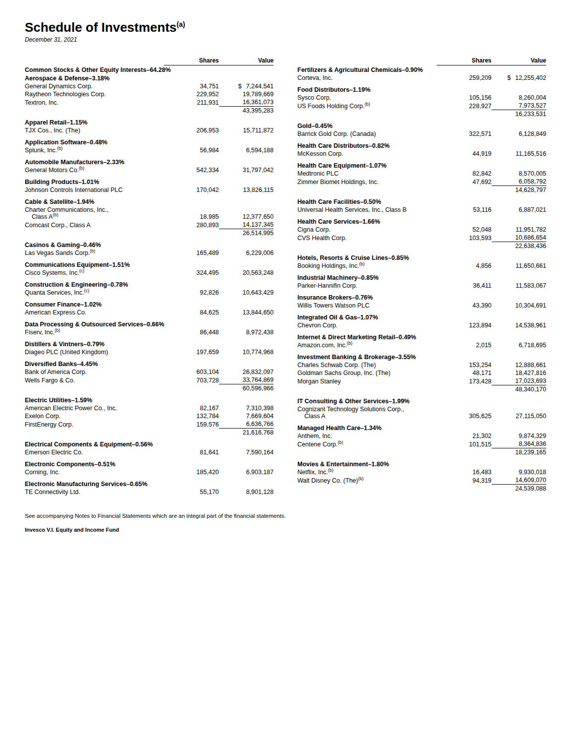Schedule of Investments(a)
December 31, 2021
| | Shares | Value |
| --- | --- | --- |
| Common Stocks & Other Equity Interests–64.28% |
| Aerospace & Defense–3.18% |
| General Dynamics Corp. | 34,751 | $ 7,244,541 |
| Raytheon Technologies Corp. | 229,952 | 19,789,669 |
| Textron, Inc. | 211,931 | 16,361,073 |
| | | 43,395,283 |
| Apparel Retail–1.15% |
| TJX Cos., Inc. (The) | 206,953 | 15,711,872 |
| Application Software–0.48% |
| Splunk, Inc. (b) | 56,984 | 6,594,188 |
| Automobile Manufacturers–2.33% |
| General Motors Co. (b) | 542,334 | 31,797,042 |
| Building Products–1.01% |
| Johnson Controls International PLC | 170,042 | 13,826,115 |
| Cable & Satellite–1.94% |
| Charter Communications, Inc., Class A (b) | 18,985 | 12,377,650 |
| Comcast Corp., Class A | 280,893 | 14,137,345 |
| | | 26,514,995 |
| Casinos & Gaming–0.46% |
| Las Vegas Sands Corp. (b) | 165,489 | 6,229,006 |
| Communications Equipment–1.51% |
| Cisco Systems, Inc. (c) | 324,495 | 20,563,248 |
| Construction & Engineering–0.78% |
| Quanta Services, Inc. (c) | 92,826 | 10,643,429 |
| Consumer Finance–1.02% |
| American Express Co. | 84,625 | 13,844,650 |
| Data Processing & Outsourced Services–0.66% |
| Fiserv, Inc. (b) | 86,448 | 8,972,438 |
| Distillers & Vintners–0.79% |
| Diageo PLC (United Kingdom) | 197,659 | 10,774,968 |
| Diversified Banks–4.45% |
| Bank of America Corp. | 603,104 | 26,832,097 |
| Wells Fargo & Co. | 703,728 | 33,764,869 |
| | | 60,596,966 |
| Electric Utilities–1.59% |
| American Electric Power Co., Inc. | 82,167 | 7,310,398 |
| Exelon Corp. | 132,784 | 7,669,604 |
| FirstEnergy Corp. | 159,576 | 6,636,766 |
| | | 21,616,768 |
| Electrical Components & Equipment–0.56% |
| Emerson Electric Co. | 81,641 | 7,590,164 |
| Electronic Components–0.51% |
| Corning, Inc. | 185,420 | 6,903,187 |
| Electronic Manufacturing Services–0.65% |
| TE Connectivity Ltd. | 55,170 | 8,901,128 |
| | Shares | Value |
| --- | --- | --- |
| Fertilizers & Agricultural Chemicals–0.90% |
| Corteva, Inc. | 259,209 | $ 12,255,402 |
| Food Distributors–1.19% |
| Sysco Corp. | 105,156 | 8,260,004 |
| US Foods Holding Corp. (b) | 228,927 | 7,973,527 |
| | | 16,233,531 |
| Gold–0.45% |
| Barrick Gold Corp. (Canada) | 322,571 | 6,128,849 |
| Health Care Distributors–0.82% |
| McKesson Corp. | 44,919 | 11,165,516 |
| Health Care Equipment–1.07% |
| Medtronic PLC | 82,842 | 8,570,005 |
| Zimmer Biomet Holdings, Inc. | 47,692 | 6,058,792 |
| | | 14,628,797 |
| Health Care Facilities–0.50% |
| Universal Health Services, Inc., Class B | 53,116 | 6,887,021 |
| Health Care Services–1.66% |
| Cigna Corp. | 52,048 | 11,951,782 |
| CVS Health Corp. | 103,593 | 10,686,654 |
| | | 22,638,436 |
| Hotels, Resorts & Cruise Lines–0.85% |
| Booking Holdings, Inc. (b) | 4,856 | 11,650,661 |
| Industrial Machinery–0.85% |
| Parker-Hannifin Corp. | 36,411 | 11,583,067 |
| Insurance Brokers–0.76% |
| Willis Towers Watson PLC | 43,390 | 10,304,691 |
| Integrated Oil & Gas–1.07% |
| Chevron Corp. | 123,894 | 14,538,961 |
| Internet & Direct Marketing Retail–0.49% |
| Amazon.com, Inc. (b) | 2,015 | 6,718,695 |
| Investment Banking & Brokerage–3.55% |
| Charles Schwab Corp. (The) | 153,254 | 12,888,661 |
| Goldman Sachs Group, Inc. (The) | 48,171 | 18,427,816 |
| Morgan Stanley | 173,428 | 17,023,693 |
| | | 48,340,170 |
| IT Consulting & Other Services–1.99% |
| Cognizant Technology Solutions Corp., Class A | 305,625 | 27,115,050 |
| Managed Health Care–1.34% |
| Anthem, Inc. | 21,302 | 9,874,329 |
| Centene Corp. (b) | 101,515 | 8,364,836 |
| | | 18,239,165 |
| Movies & Entertainment–1.80% |
| Netflix, Inc. (b) | 16,483 | 9,930,018 |
| Walt Disney Co. (The) (b) | 94,319 | 14,609,070 |
| | | 24,539,088 |
See accompanying Notes to Financial Statements which are an integral part of the financial statements.
Invesco V.I. Equity and Income Fund